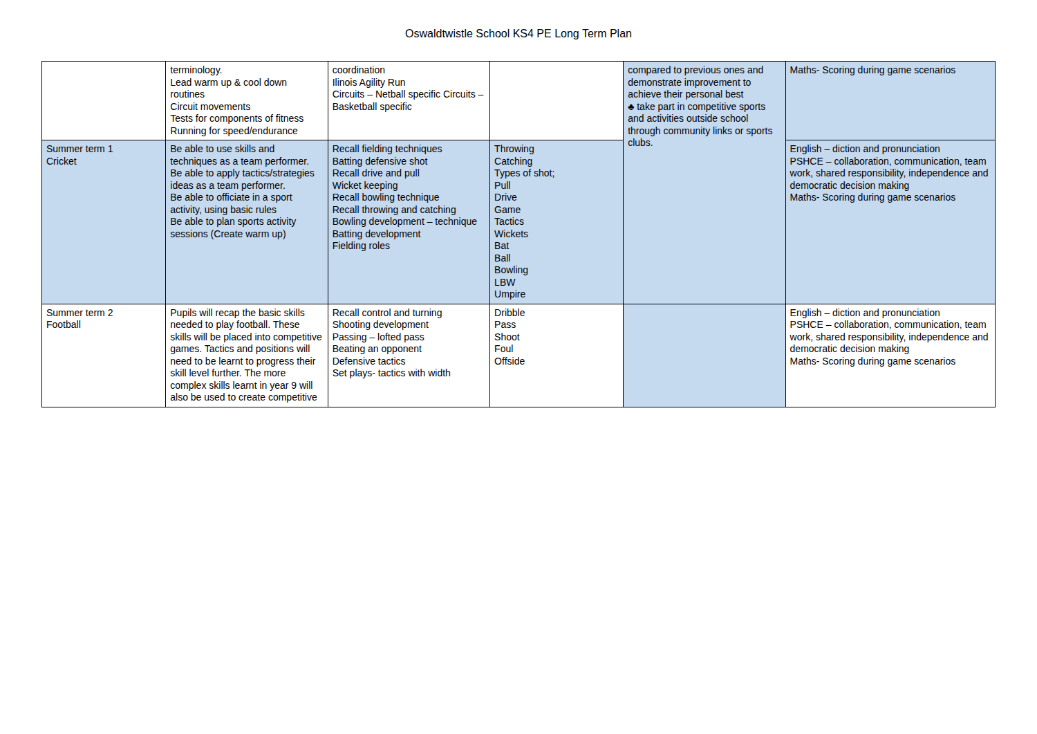Oswaldtwistle School KS4 PE Long Term Plan
| | terminology. Lead warm up & cool down routines Circuit movements Tests for components of fitness Running for speed/endurance | coordination Ilinois Agility Run Circuits – Netball specific Circuits – Basketball specific | | compared to previous ones and demonstrate improvement to achieve their personal best ♣ take part in competitive sports and activities outside school through community links or sports clubs. | Maths- Scoring during game scenarios |
| Summer term 1 Cricket | Be able to use skills and techniques as a team performer. Be able to apply tactics/strategies ideas as a team performer. Be able to officiate in a sport activity, using basic rules Be able to plan sports activity sessions (Create warm up) | Recall fielding techniques Batting defensive shot Recall drive and pull Wicket keeping Recall bowling technique Recall throwing and catching Bowling development – technique Batting development Fielding roles | Throwing Catching Types of shot; Pull Drive Game Tactics Wickets Bat Ball Bowling LBW Umpire | English – diction and pronunciation PSHCE – collaboration, communication, team work, shared responsibility, independence and democratic decision making Maths- Scoring during game scenarios |
| Summer term 2 Football | Pupils will recap the basic skills needed to play football. These skills will be placed into competitive games. Tactics and positions will need to be learnt to progress their skill level further. The more complex skills learnt in year 9 will also be used to create competitive | Recall control and turning Shooting development Passing – lofted pass Beating an opponent Defensive tactics Set plays- tactics with width | Dribble Pass Shoot Foul Offside | | English – diction and pronunciation PSHCE – collaboration, communication, team work, shared responsibility, independence and democratic decision making Maths- Scoring during game scenarios |